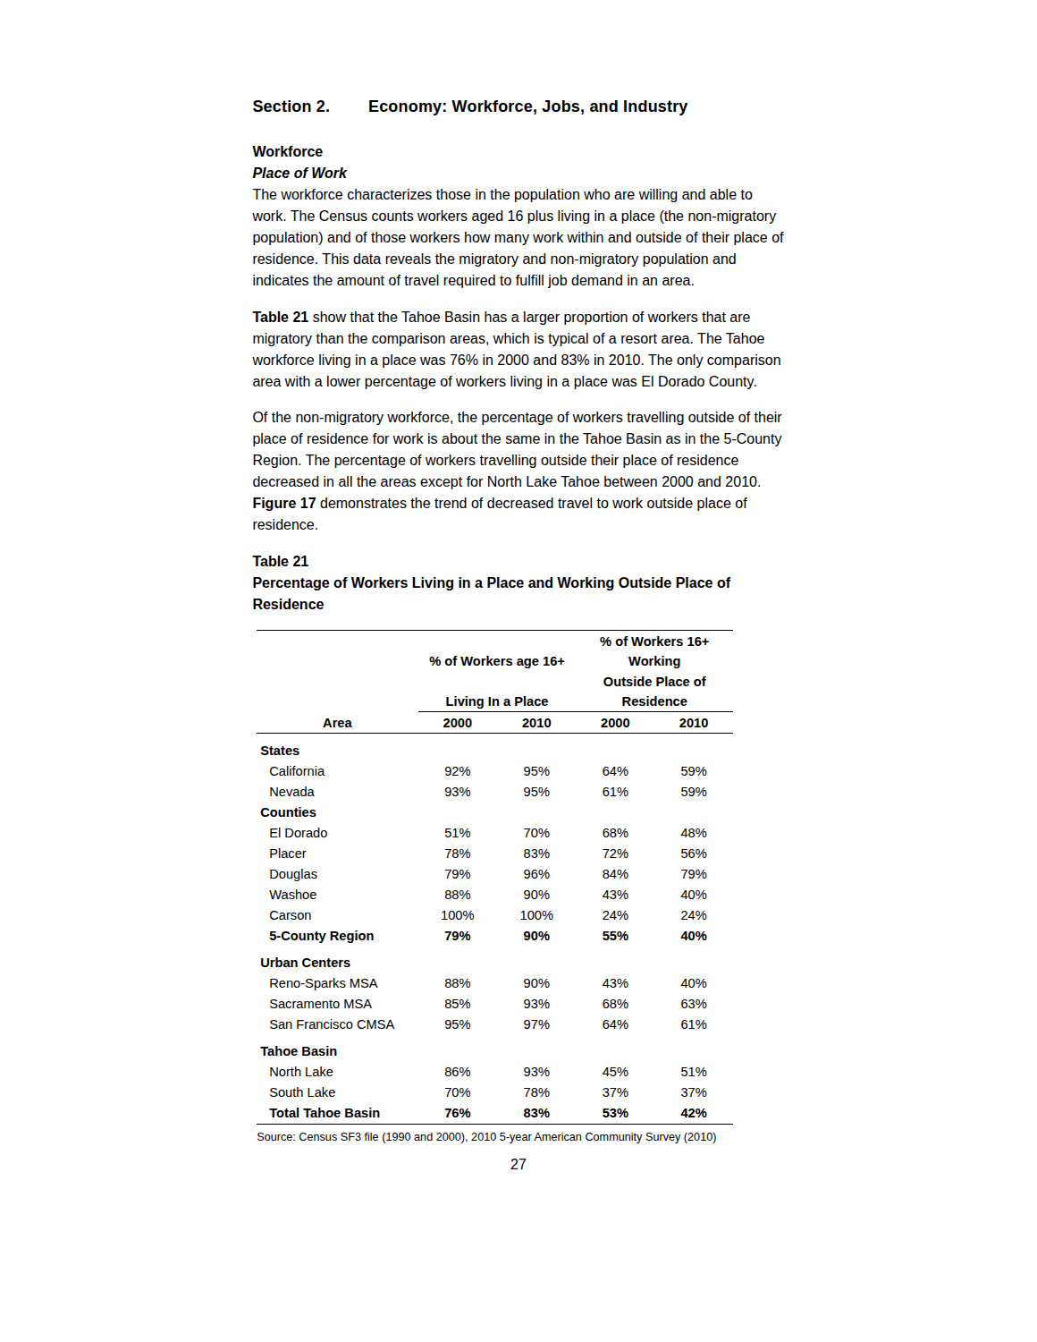Section 2. Economy: Workforce, Jobs, and Industry
Workforce
Place of Work
The workforce characterizes those in the population who are willing and able to work. The Census counts workers aged 16 plus living in a place (the non-migratory population) and of those workers how many work within and outside of their place of residence. This data reveals the migratory and non-migratory population and indicates the amount of travel required to fulfill job demand in an area.
Table 21 show that the Tahoe Basin has a larger proportion of workers that are migratory than the comparison areas, which is typical of a resort area. The Tahoe workforce living in a place was 76% in 2000 and 83% in 2010. The only comparison area with a lower percentage of workers living in a place was El Dorado County.
Of the non-migratory workforce, the percentage of workers travelling outside of their place of residence for work is about the same in the Tahoe Basin as in the 5-County Region. The percentage of workers travelling outside their place of residence decreased in all the areas except for North Lake Tahoe between 2000 and 2010. Figure 17 demonstrates the trend of decreased travel to work outside place of residence.
Table 21
Percentage of Workers Living in a Place and Working Outside Place of Residence
| | % of Workers age 16+ | % of Workers 16+ Working |
| --- | --- | --- |
| | Living In a Place | Outside Place of Residence |
| Area | 2000 | 2010 | 2000 | 2010 |
| States | | | | |
| California | 92% | 95% | 64% | 59% |
| Nevada | 93% | 95% | 61% | 59% |
| Counties | | | | |
| El Dorado | 51% | 70% | 68% | 48% |
| Placer | 78% | 83% | 72% | 56% |
| Douglas | 79% | 96% | 84% | 79% |
| Washoe | 88% | 90% | 43% | 40% |
| Carson | 100% | 100% | 24% | 24% |
| 5-County Region | 79% | 90% | 55% | 40% |
| Urban Centers | | | | |
| Reno-Sparks MSA | 88% | 90% | 43% | 40% |
| Sacramento MSA | 85% | 93% | 68% | 63% |
| San Francisco CMSA | 95% | 97% | 64% | 61% |
| Tahoe Basin | | | | |
| North Lake | 86% | 93% | 45% | 51% |
| South Lake | 70% | 78% | 37% | 37% |
| Total Tahoe Basin | 76% | 83% | 53% | 42% |
Source: Census SF3 file (1990 and 2000), 2010 5-year American Community Survey (2010)
27